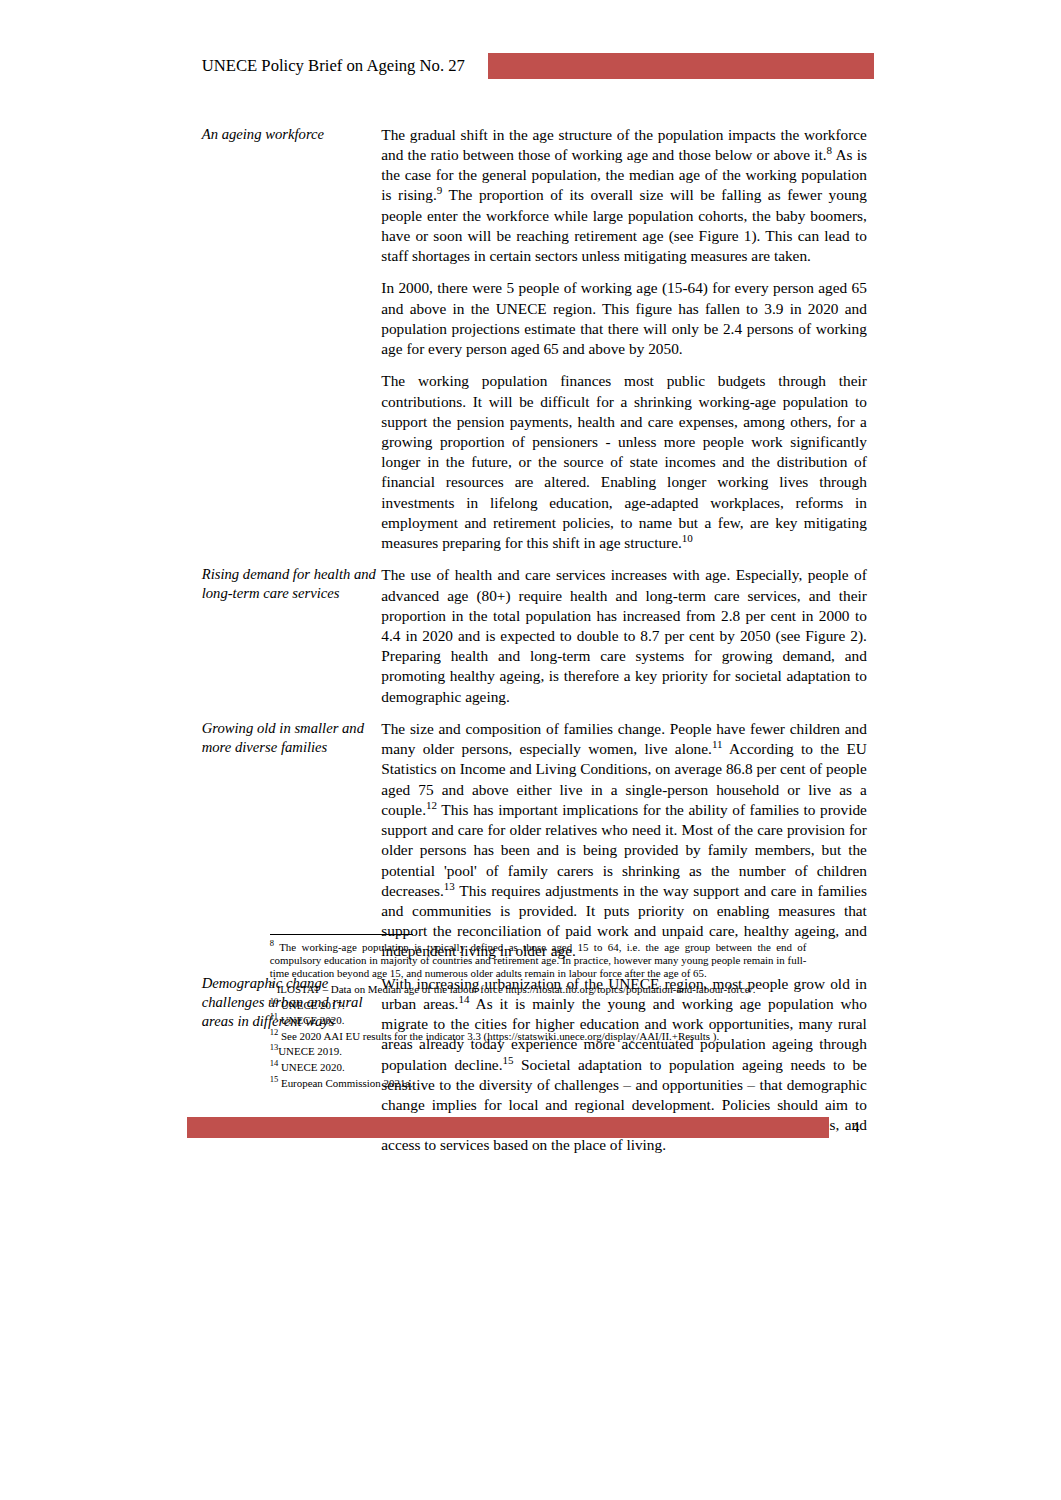UNECE Policy Brief on Ageing No. 27
| An ageing workforce | The gradual shift in the age structure of the population impacts the workforce and the ratio between those of working age and those below or above it. 8 As is the case for the general population, the median age of the working population is rising. 9 The proportion of its overall size will be falling as fewer young people enter the workforce while large population cohorts, the baby boomers, have or soon will be reaching retirement age (see Figure 1). This can lead to staff shortages in certain sectors unless mitigating measures are taken. In 2000, there were 5 people of working age (15-64) for every person aged 65 and above in the UNECE region. This figure has fallen to 3.9 in 2020 and population projections estimate that there will only be 2.4 persons of working age for every person aged 65 and above by 2050. The working population finances most public budgets through their contributions. It will be difficult for a shrinking working-age population to support the pension payments, health and care expenses, among others, for a growing proportion of pensioners - unless more people work significantly longer in the future, or the source of state incomes and the distribution of financial resources are altered. Enabling longer working lives through investments in lifelong education, age-adapted workplaces, reforms in employment and retirement policies, to name but a few, are key mitigating measures preparing for this shift in age structure. 10 |
| Rising demand for health and long-term care services | The use of health and care services increases with age. Especially, people of advanced age (80+) require health and long-term care services, and their proportion in the total population has increased from 2.8 per cent in 2000 to 4.4 in 2020 and is expected to double to 8.7 per cent by 2050 (see Figure 2). Preparing health and long-term care systems for growing demand, and promoting healthy ageing, is therefore a key priority for societal adaptation to demographic ageing. |
| Growing old in smaller and more diverse families | The size and composition of families change. People have fewer children and many older persons, especially women, live alone. 11 According to the EU Statistics on Income and Living Conditions, on average 86.8 per cent of people aged 75 and above either live in a single-person household or live as a couple. 12 This has important implications for the ability of families to provide support and care for older relatives who need it. Most of the care provision for older persons has been and is being provided by family members, but the potential 'pool' of family carers is shrinking as the number of children decreases. 13 This requires adjustments in the way support and care in families and communities is provided. It puts priority on enabling measures that support the reconciliation of paid work and unpaid care, healthy ageing, and independent living in older age. |
| Demographic change challenges urban and rural areas in different ways | With increasing urbanization of the UNECE region, most people grow old in urban areas. 14 As it is mainly the young and working age population who migrate to the cities for higher education and work opportunities, many rural areas already today experience more accentuated population ageing through population decline. 15 Societal adaptation to population ageing needs to be sensitive to the diversity of challenges – and opportunities – that demographic change implies for local and regional development. Policies should aim to reduce and prevent growing inequities in living standards, opportunities, and access to services based on the place of living. |
8 The working-age population is typically defined as those aged 15 to 64, i.e. the age group between the end of compulsory education in majority of countries and retirement age. In practice, however many young people remain in full-time education beyond age 15, and numerous older adults remain in labour force after the age of 65.
9 ILOSTAT – Data on Median age of the labour force https://ilostat.ilo.org/topics/population-and-labour-force/.
10 UNECE 2017.
11 UNECE 2020.
12 See 2020 AAI EU results for the indicator 3.3 (https://statswiki.unece.org/display/AAI/II.+Results ).
13UNECE 2019.
14 UNECE 2020.
15 European Commission 2021a.
4